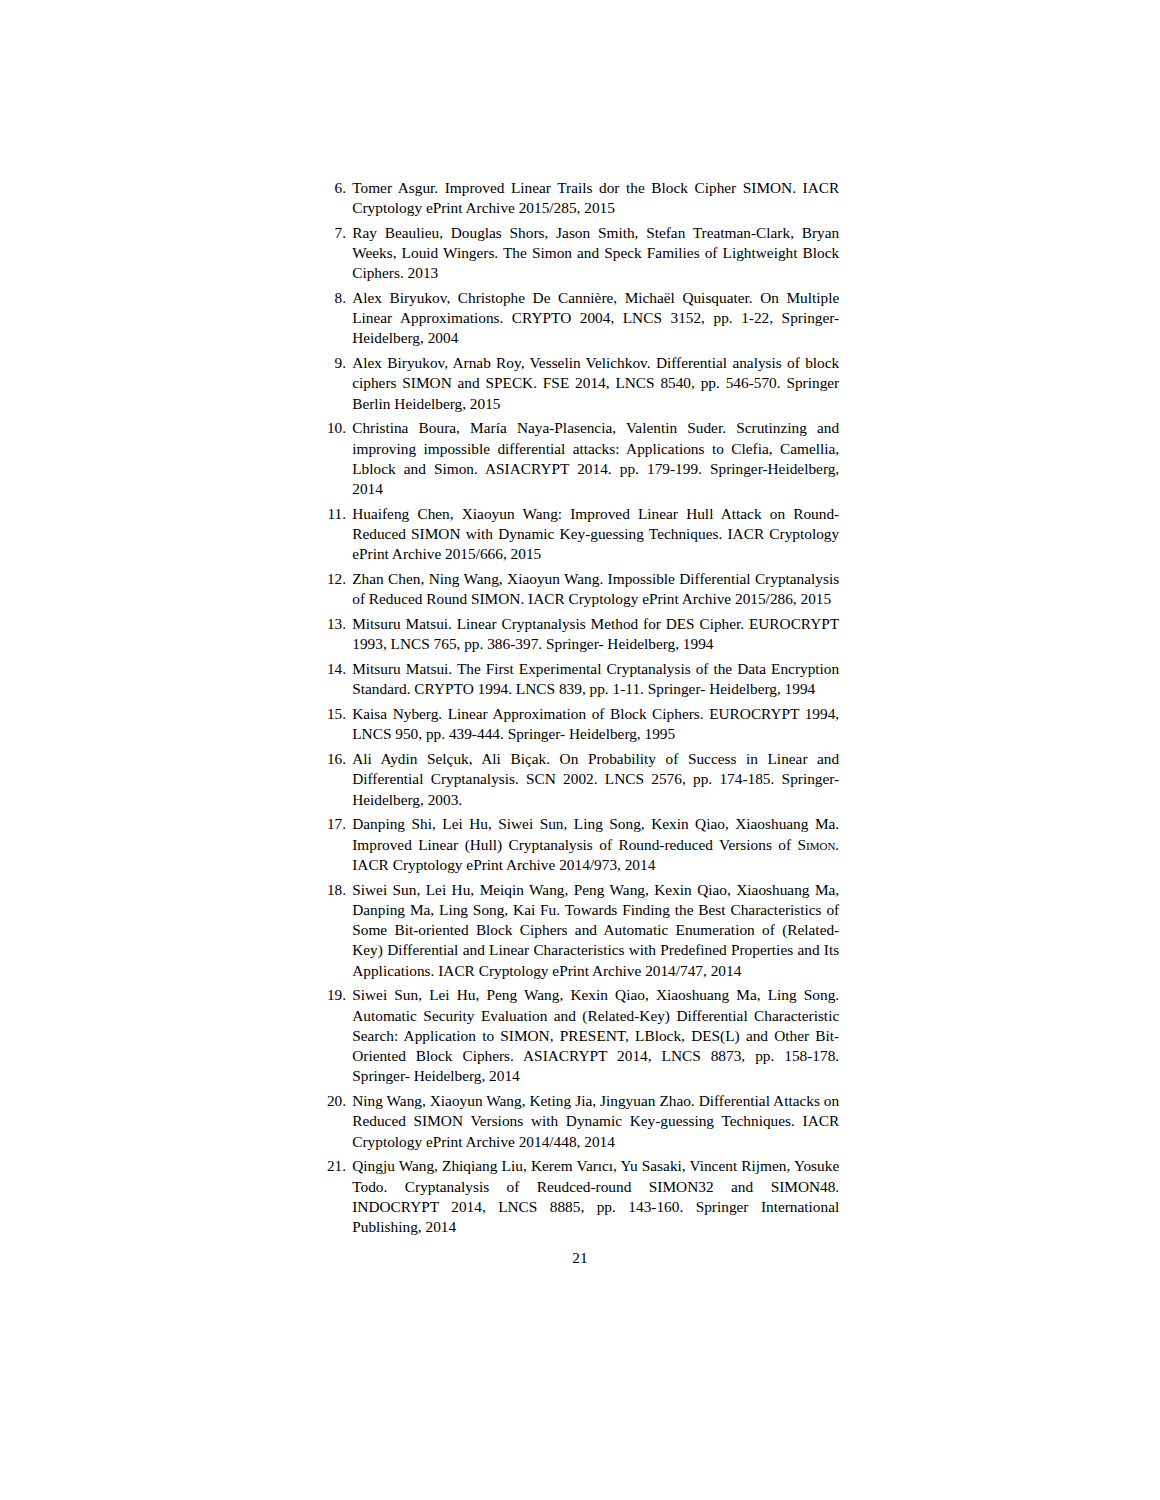6. Tomer Asgur. Improved Linear Trails dor the Block Cipher SIMON. IACR Cryptology ePrint Archive 2015/285, 2015
7. Ray Beaulieu, Douglas Shors, Jason Smith, Stefan Treatman-Clark, Bryan Weeks, Louid Wingers. The Simon and Speck Families of Lightweight Block Ciphers. 2013
8. Alex Biryukov, Christophe De Cannière, Michaël Quisquater. On Multiple Linear Approximations. CRYPTO 2004, LNCS 3152, pp. 1-22, Springer- Heidelberg, 2004
9. Alex Biryukov, Arnab Roy, Vesselin Velichkov. Differential analysis of block ciphers SIMON and SPECK. FSE 2014, LNCS 8540, pp. 546-570. Springer Berlin Heidelberg, 2015
10. Christina Boura, María Naya-Plasencia, Valentin Suder. Scrutinzing and improving impossible differential attacks: Applications to Clefia, Camellia, Lblock and Simon. ASIACRYPT 2014. pp. 179-199. Springer-Heidelberg, 2014
11. Huaifeng Chen, Xiaoyun Wang: Improved Linear Hull Attack on Round-Reduced SIMON with Dynamic Key-guessing Techniques. IACR Cryptology ePrint Archive 2015/666, 2015
12. Zhan Chen, Ning Wang, Xiaoyun Wang. Impossible Differential Cryptanalysis of Reduced Round SIMON. IACR Cryptology ePrint Archive 2015/286, 2015
13. Mitsuru Matsui. Linear Cryptanalysis Method for DES Cipher. EUROCRYPT 1993, LNCS 765, pp. 386-397. Springer- Heidelberg, 1994
14. Mitsuru Matsui. The First Experimental Cryptanalysis of the Data Encryption Standard. CRYPTO 1994. LNCS 839, pp. 1-11. Springer- Heidelberg, 1994
15. Kaisa Nyberg. Linear Approximation of Block Ciphers. EUROCRYPT 1994, LNCS 950, pp. 439-444. Springer- Heidelberg, 1995
16. Ali Aydin Selçuk, Ali Biçak. On Probability of Success in Linear and Differential Cryptanalysis. SCN 2002. LNCS 2576, pp. 174-185. Springer- Heidelberg, 2003.
17. Danping Shi, Lei Hu, Siwei Sun, Ling Song, Kexin Qiao, Xiaoshuang Ma. Improved Linear (Hull) Cryptanalysis of Round-reduced Versions of Simon. IACR Cryptology ePrint Archive 2014/973, 2014
18. Siwei Sun, Lei Hu, Meiqin Wang, Peng Wang, Kexin Qiao, Xiaoshuang Ma, Danping Ma, Ling Song, Kai Fu. Towards Finding the Best Characteristics of Some Bit-oriented Block Ciphers and Automatic Enumeration of (Related-Key) Differential and Linear Characteristics with Predefined Properties and Its Applications. IACR Cryptology ePrint Archive 2014/747, 2014
19. Siwei Sun, Lei Hu, Peng Wang, Kexin Qiao, Xiaoshuang Ma, Ling Song. Automatic Security Evaluation and (Related-Key) Differential Characteristic Search: Application to SIMON, PRESENT, LBlock, DES(L) and Other Bit-Oriented Block Ciphers. ASIACRYPT 2014, LNCS 8873, pp. 158-178. Springer- Heidelberg, 2014
20. Ning Wang, Xiaoyun Wang, Keting Jia, Jingyuan Zhao. Differential Attacks on Reduced SIMON Versions with Dynamic Key-guessing Techniques. IACR Cryptology ePrint Archive 2014/448, 2014
21. Qingju Wang, Zhiqiang Liu, Kerem Varıcı, Yu Sasaki, Vincent Rijmen, Yosuke Todo. Cryptanalysis of Reudced-round SIMON32 and SIMON48. INDOCRYPT 2014, LNCS 8885, pp. 143-160. Springer International Publishing, 2014
21